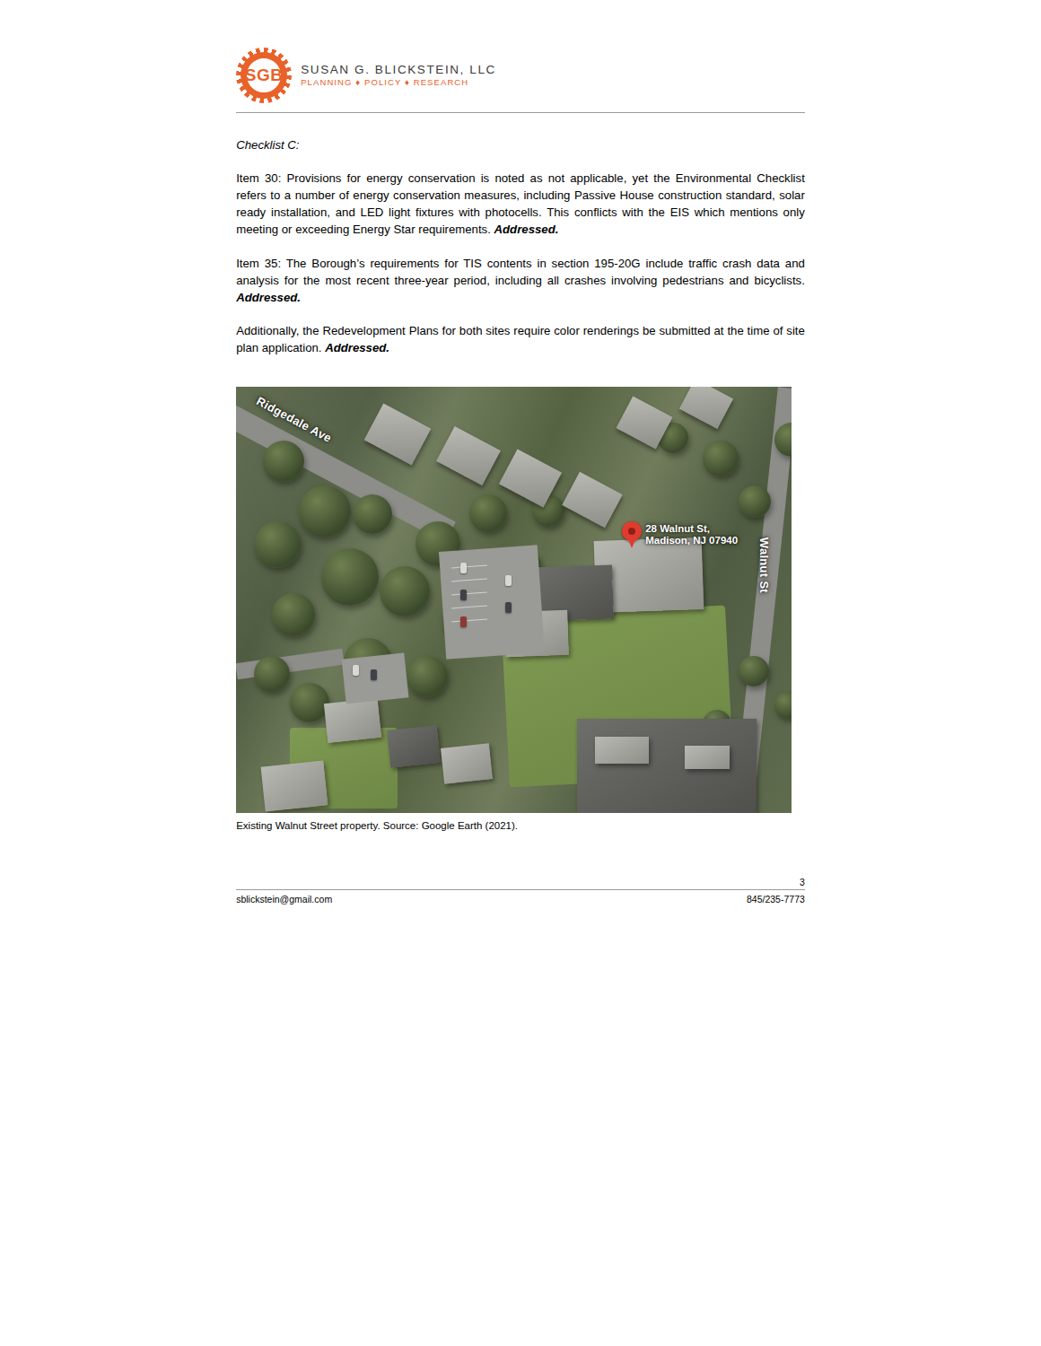SGB
SUSAN G. BLICKSTEIN, LLC
PLANNING ♦ POLICY ♦ RESEARCH
Checklist C:
Item 30: Provisions for energy conservation is noted as not applicable, yet the Environmental Checklist refers to a number of energy conservation measures, including Passive House construction standard, solar ready installation, and LED light fixtures with photocells. This conflicts with the EIS which mentions only meeting or exceeding Energy Star requirements. Addressed.
Item 35: The Borough’s requirements for TIS contents in section 195-20G include traffic crash data and analysis for the most recent three-year period, including all crashes involving pedestrians and bicyclists. Addressed.
Additionally, the Redevelopment Plans for both sites require color renderings be submitted at the time of site plan application. Addressed.
Ridgedale Ave
Walnut St
28 Walnut St,
Madison, NJ 07940
Existing Walnut Street property. Source: Google Earth (2021).
3
sblickstein@gmail.com 845/235-7773